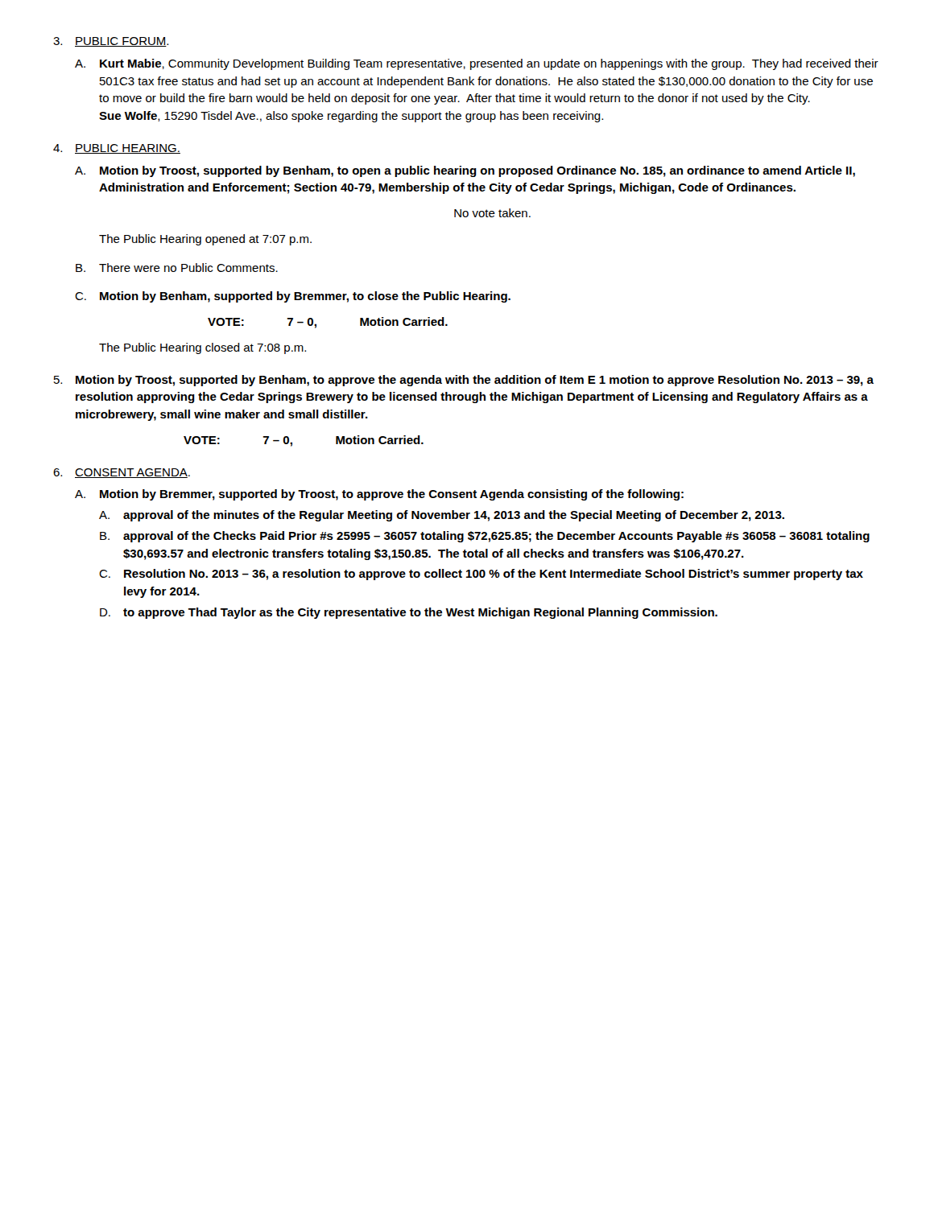3. PUBLIC FORUM.
A. Kurt Mabie, Community Development Building Team representative, presented an update on happenings with the group. They had received their 501C3 tax free status and had set up an account at Independent Bank for donations. He also stated the $130,000.00 donation to the City for use to move or build the fire barn would be held on deposit for one year. After that time it would return to the donor if not used by the City.
Sue Wolfe, 15290 Tisdel Ave., also spoke regarding the support the group has been receiving.
4. PUBLIC HEARING.
A. Motion by Troost, supported by Benham, to open a public hearing on proposed Ordinance No. 185, an ordinance to amend Article II, Administration and Enforcement; Section 40-79, Membership of the City of Cedar Springs, Michigan, Code of Ordinances.
No vote taken.
The Public Hearing opened at 7:07 p.m.
B. There were no Public Comments.
C. Motion by Benham, supported by Bremmer, to close the Public Hearing.
VOTE: 7 – 0, Motion Carried.
The Public Hearing closed at 7:08 p.m.
5. Motion by Troost, supported by Benham, to approve the agenda with the addition of Item E 1 motion to approve Resolution No. 2013 – 39, a resolution approving the Cedar Springs Brewery to be licensed through the Michigan Department of Licensing and Regulatory Affairs as a microbrewery, small wine maker and small distiller.
VOTE: 7 – 0, Motion Carried.
6. CONSENT AGENDA.
A. Motion by Bremmer, supported by Troost, to approve the Consent Agenda consisting of the following:
A. approval of the minutes of the Regular Meeting of November 14, 2013 and the Special Meeting of December 2, 2013.
B. approval of the Checks Paid Prior #s 25995 – 36057 totaling $72,625.85; the December Accounts Payable #s 36058 – 36081 totaling $30,693.57 and electronic transfers totaling $3,150.85. The total of all checks and transfers was $106,470.27.
C. Resolution No. 2013 – 36, a resolution to approve to collect 100 % of the Kent Intermediate School District’s summer property tax levy for 2014.
D. to approve Thad Taylor as the City representative to the West Michigan Regional Planning Commission.